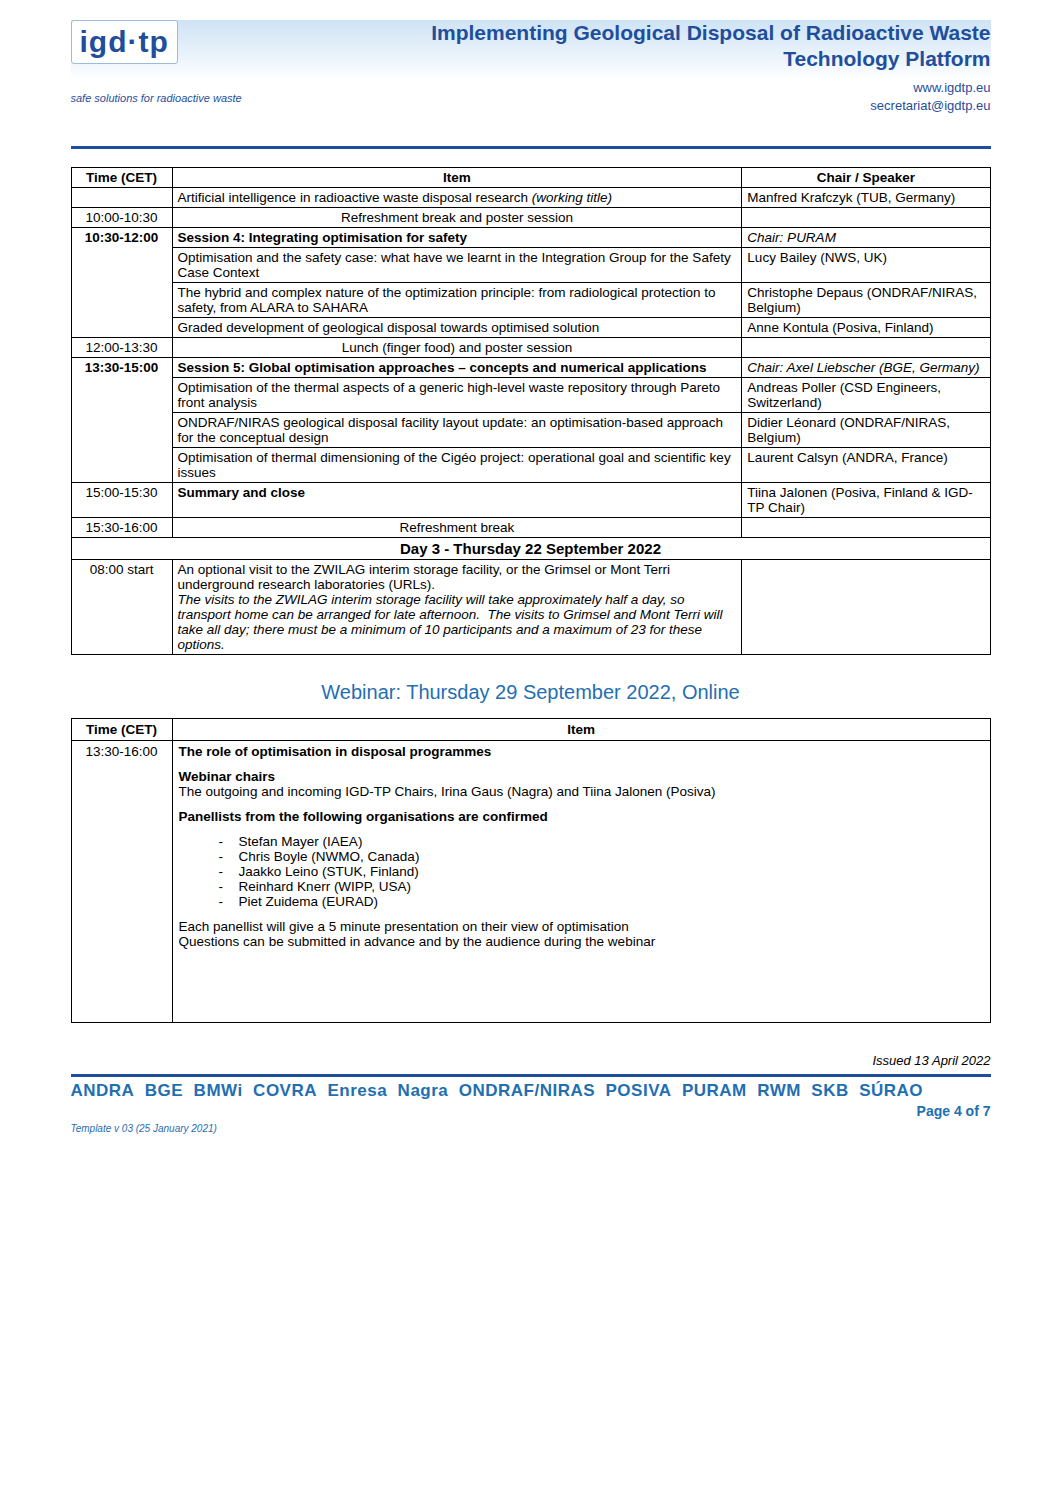igd·tp
safe solutions for radioactive waste
Implementing Geological Disposal of Radioactive Waste
Technology Platform
www.igdtp.eu
secretariat@igdtp.eu
| Time (CET) | Item | Chair / Speaker |
| --- | --- | --- |
| | Artificial intelligence in radioactive waste disposal research (working title) | Manfred Krafczyk (TUB, Germany) |
| 10:00-10:30 | Refreshment break and poster session | |
| 10:30-12:00 | Session 4: Integrating optimisation for safety | Chair: PURAM |
| Optimisation and the safety case: what have we learnt in the Integration Group for the Safety Case Context | Lucy Bailey (NWS, UK) |
| The hybrid and complex nature of the optimization principle: from radiological protection to safety, from ALARA to SAHARA | Christophe Depaus (ONDRAF/NIRAS, Belgium) |
| Graded development of geological disposal towards optimised solution | Anne Kontula (Posiva, Finland) |
| 12:00-13:30 | Lunch (finger food) and poster session | |
| 13:30-15:00 | Session 5: Global optimisation approaches – concepts and numerical applications | Chair: Axel Liebscher (BGE, Germany) |
| Optimisation of the thermal aspects of a generic high-level waste repository through Pareto front analysis | Andreas Poller (CSD Engineers, Switzerland) |
| ONDRAF/NIRAS geological disposal facility layout update: an optimisation-based approach for the conceptual design | Didier Léonard (ONDRAF/NIRAS, Belgium) |
| Optimisation of thermal dimensioning of the Cigéo project: operational goal and scientific key issues | Laurent Calsyn (ANDRA, France) |
| 15:00-15:30 | Summary and close | Tiina Jalonen (Posiva, Finland & IGD-TP Chair) |
| 15:30-16:00 | Refreshment break | |
| Day 3 - Thursday 22 September 2022 |
| 08:00 start | An optional visit to the ZWILAG interim storage facility, or the Grimsel or Mont Terri underground research laboratories (URLs). The visits to the ZWILAG interim storage facility will take approximately half a day, so transport home can be arranged for late afternoon. The visits to Grimsel and Mont Terri will take all day; there must be a minimum of 10 participants and a maximum of 23 for these options. | |
Webinar: Thursday 29 September 2022, Online
| Time (CET) | Item |
| --- | --- |
| 13:30-16:00 | The role of optimisation in disposal programmes Webinar chairs The outgoing and incoming IGD-TP Chairs, Irina Gaus (Nagra) and Tiina Jalonen (Posiva) Panellists from the following organisations are confirmed Stefan Mayer (IAEA) Chris Boyle (NWMO, Canada) Jaakko Leino (STUK, Finland) Reinhard Knerr (WIPP, USA) Piet Zuidema (EURAD) Each panellist will give a 5 minute presentation on their view of optimisation Questions can be submitted in advance and by the audience during the webinar |
Issued 13 April 2022
ANDRA BGE BMWi COVRA Enresa Nagra ONDRAF/NIRAS POSIVA PURAM RWM SKB SÚRAO
Page 4 of 7
Template v 03 (25 January 2021)